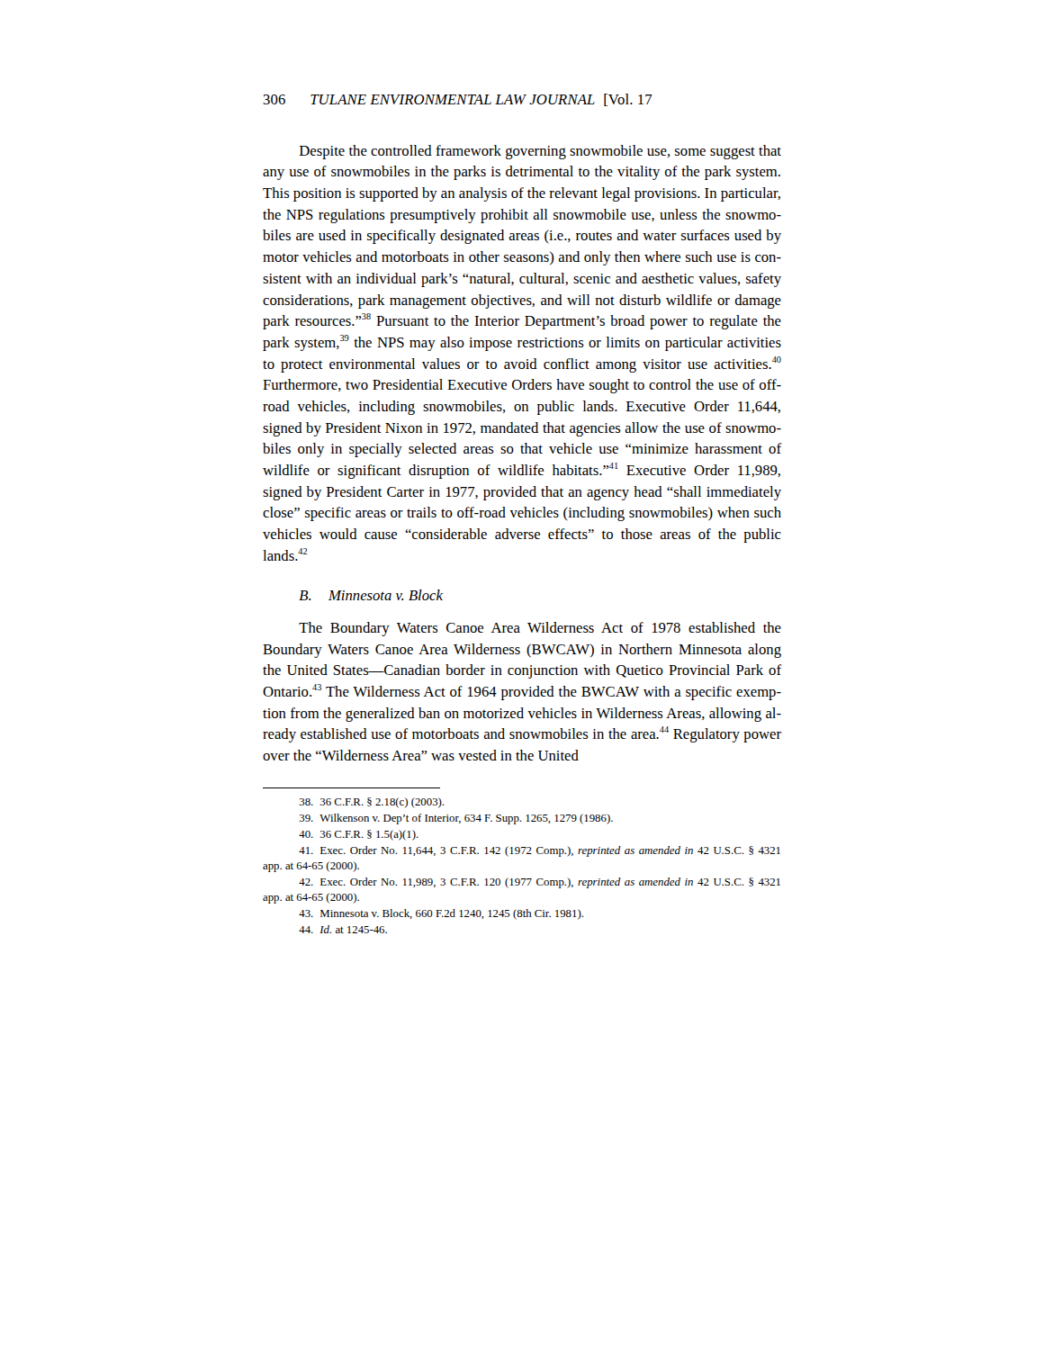306 TULANE ENVIRONMENTAL LAW JOURNAL [Vol. 17
Despite the controlled framework governing snowmobile use, some suggest that any use of snowmobiles in the parks is detrimental to the vitality of the park system. This position is supported by an analysis of the relevant legal provisions. In particular, the NPS regulations presumptively prohibit all snowmobile use, unless the snowmobiles are used in specifically designated areas (i.e., routes and water surfaces used by motor vehicles and motorboats in other seasons) and only then where such use is consistent with an individual park’s “natural, cultural, scenic and aesthetic values, safety considerations, park management objectives, and will not disturb wildlife or damage park resources.”38 Pursuant to the Interior Department’s broad power to regulate the park system,39 the NPS may also impose restrictions or limits on particular activities to protect environmental values or to avoid conflict among visitor use activities.40 Furthermore, two Presidential Executive Orders have sought to control the use of off-road vehicles, including snowmobiles, on public lands. Executive Order 11,644, signed by President Nixon in 1972, mandated that agencies allow the use of snowmobiles only in specially selected areas so that vehicle use “minimize harassment of wildlife or significant disruption of wildlife habitats.”41 Executive Order 11,989, signed by President Carter in 1977, provided that an agency head “shall immediately close” specific areas or trails to off-road vehicles (including snowmobiles) when such vehicles would cause “considerable adverse effects” to those areas of the public lands.42
B. Minnesota v. Block
The Boundary Waters Canoe Area Wilderness Act of 1978 established the Boundary Waters Canoe Area Wilderness (BWCAW) in Northern Minnesota along the United States—Canadian border in conjunction with Quetico Provincial Park of Ontario.43 The Wilderness Act of 1964 provided the BWCAW with a specific exemption from the generalized ban on motorized vehicles in Wilderness Areas, allowing already established use of motorboats and snowmobiles in the area.44 Regulatory power over the “Wilderness Area” was vested in the United
38. 36 C.F.R. § 2.18(c) (2003).
39. Wilkenson v. Dep’t of Interior, 634 F. Supp. 1265, 1279 (1986).
40. 36 C.F.R. § 1.5(a)(1).
41. Exec. Order No. 11,644, 3 C.F.R. 142 (1972 Comp.), reprinted as amended in 42 U.S.C. § 4321 app. at 64-65 (2000).
42. Exec. Order No. 11,989, 3 C.F.R. 120 (1977 Comp.), reprinted as amended in 42 U.S.C. § 4321 app. at 64-65 (2000).
43. Minnesota v. Block, 660 F.2d 1240, 1245 (8th Cir. 1981).
44. Id. at 1245-46.